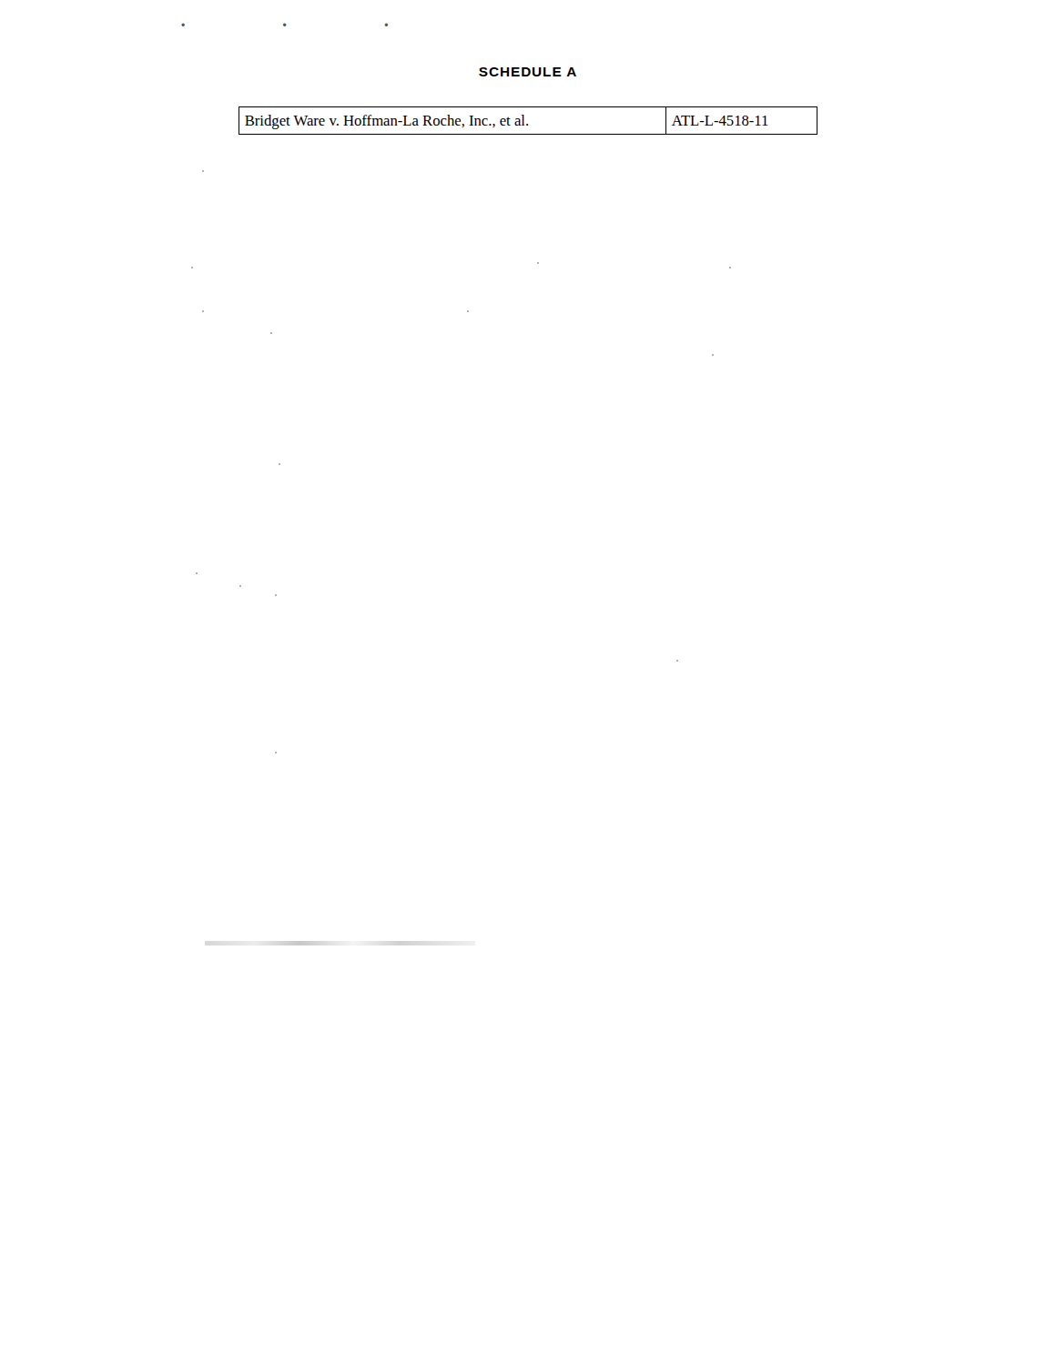• • • •
SCHEDULE A
| Bridget Ware v. Hoffman-La Roche, Inc., et al. | ATL-L-4518-11 |